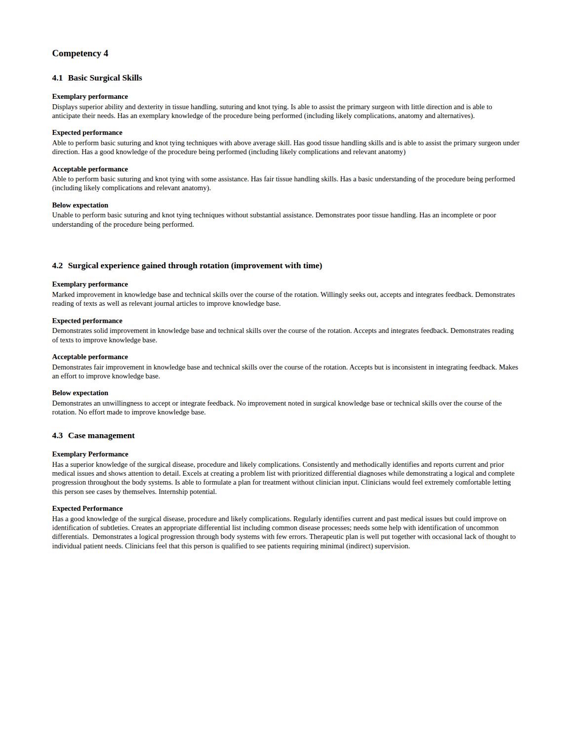Competency 4
4.1 Basic Surgical Skills
Exemplary performance
Displays superior ability and dexterity in tissue handling, suturing and knot tying. Is able to assist the primary surgeon with little direction and is able to anticipate their needs. Has an exemplary knowledge of the procedure being performed (including likely complications, anatomy and alternatives).
Expected performance
Able to perform basic suturing and knot tying techniques with above average skill. Has good tissue handling skills and is able to assist the primary surgeon under direction. Has a good knowledge of the procedure being performed (including likely complications and relevant anatomy)
Acceptable performance
Able to perform basic suturing and knot tying with some assistance. Has fair tissue handling skills. Has a basic understanding of the procedure being performed (including likely complications and relevant anatomy).
Below expectation
Unable to perform basic suturing and knot tying techniques without substantial assistance. Demonstrates poor tissue handling. Has an incomplete or poor understanding of the procedure being performed.
4.2 Surgical experience gained through rotation (improvement with time)
Exemplary performance
Marked improvement in knowledge base and technical skills over the course of the rotation. Willingly seeks out, accepts and integrates feedback. Demonstrates reading of texts as well as relevant journal articles to improve knowledge base.
Expected performance
Demonstrates solid improvement in knowledge base and technical skills over the course of the rotation. Accepts and integrates feedback. Demonstrates reading of texts to improve knowledge base.
Acceptable performance
Demonstrates fair improvement in knowledge base and technical skills over the course of the rotation. Accepts but is inconsistent in integrating feedback. Makes an effort to improve knowledge base.
Below expectation
Demonstrates an unwillingness to accept or integrate feedback. No improvement noted in surgical knowledge base or technical skills over the course of the rotation. No effort made to improve knowledge base.
4.3 Case management
Exemplary Performance
Has a superior knowledge of the surgical disease, procedure and likely complications. Consistently and methodically identifies and reports current and prior medical issues and shows attention to detail. Excels at creating a problem list with prioritized differential diagnoses while demonstrating a logical and complete progression throughout the body systems. Is able to formulate a plan for treatment without clinician input. Clinicians would feel extremely comfortable letting this person see cases by themselves. Internship potential.
Expected Performance
Has a good knowledge of the surgical disease, procedure and likely complications. Regularly identifies current and past medical issues but could improve on identification of subtleties. Creates an appropriate differential list including common disease processes; needs some help with identification of uncommon differentials. Demonstrates a logical progression through body systems with few errors. Therapeutic plan is well put together with occasional lack of thought to individual patient needs. Clinicians feel that this person is qualified to see patients requiring minimal (indirect) supervision.